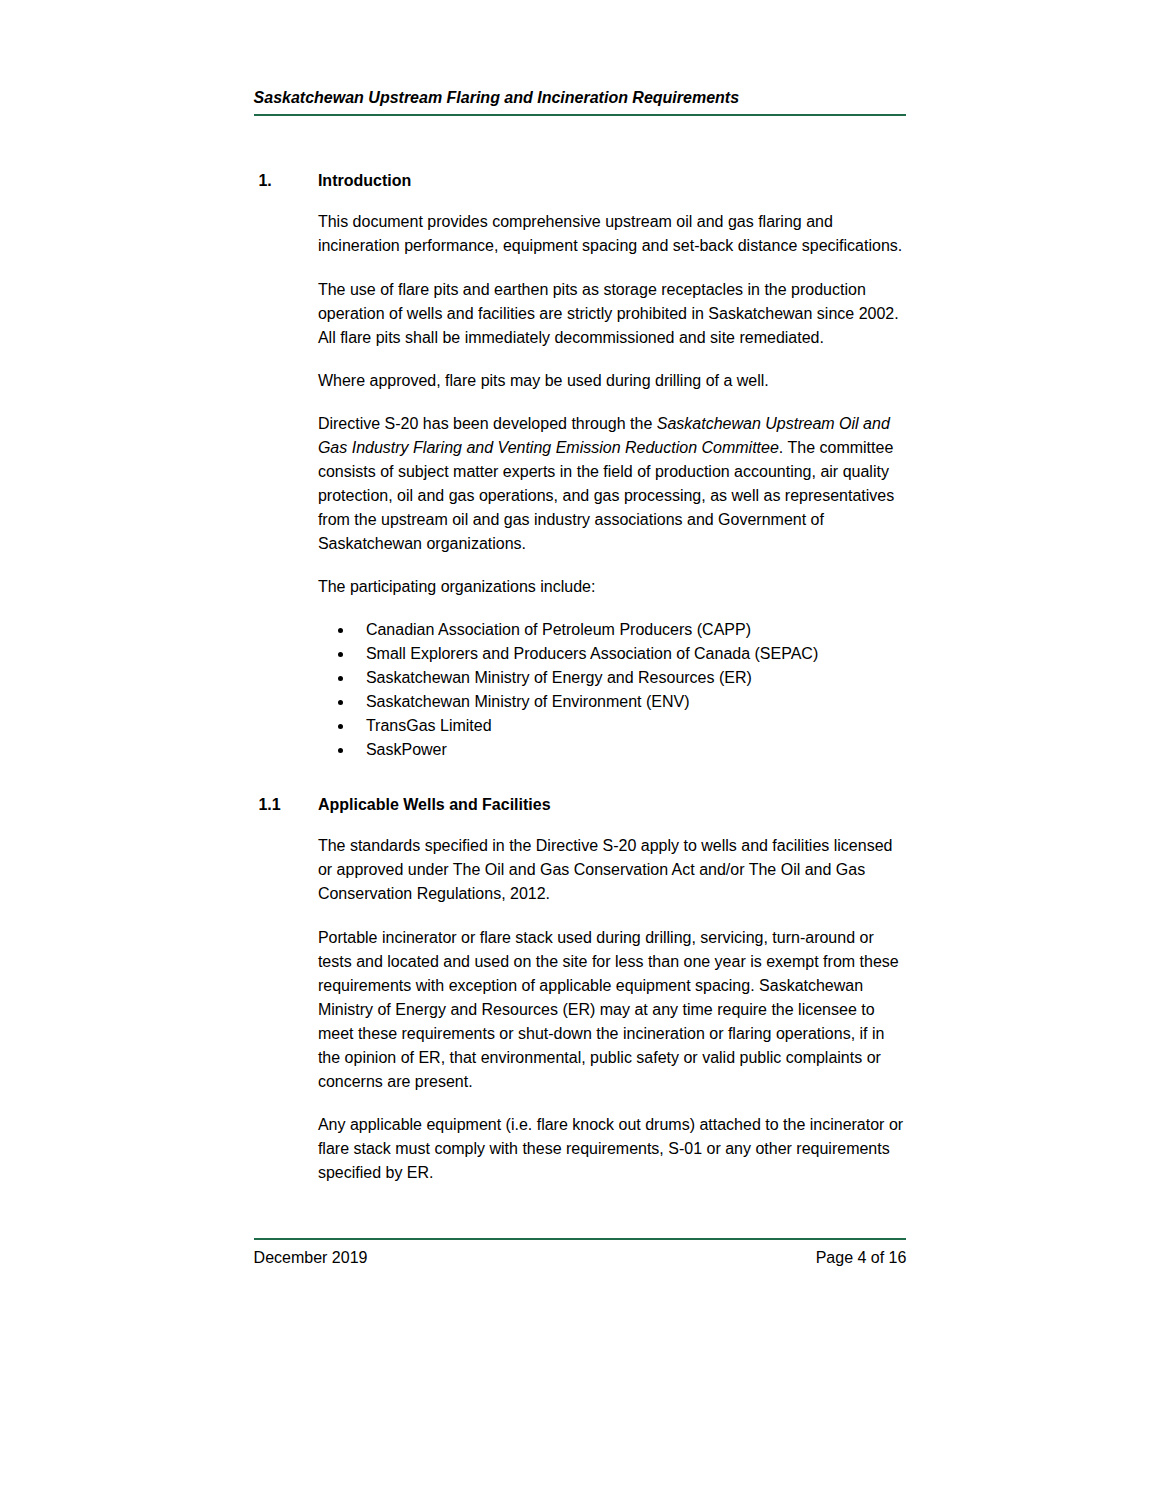Saskatchewan Upstream Flaring and Incineration Requirements
1. Introduction
This document provides comprehensive upstream oil and gas flaring and incineration performance, equipment spacing and set-back distance specifications.
The use of flare pits and earthen pits as storage receptacles in the production operation of wells and facilities are strictly prohibited in Saskatchewan since 2002. All flare pits shall be immediately decommissioned and site remediated.
Where approved, flare pits may be used during drilling of a well.
Directive S-20 has been developed through the Saskatchewan Upstream Oil and Gas Industry Flaring and Venting Emission Reduction Committee. The committee consists of subject matter experts in the field of production accounting, air quality protection, oil and gas operations, and gas processing, as well as representatives from the upstream oil and gas industry associations and Government of Saskatchewan organizations.
The participating organizations include:
Canadian Association of Petroleum Producers (CAPP)
Small Explorers and Producers Association of Canada (SEPAC)
Saskatchewan Ministry of Energy and Resources (ER)
Saskatchewan Ministry of Environment (ENV)
TransGas Limited
SaskPower
1.1 Applicable Wells and Facilities
The standards specified in the Directive S-20 apply to wells and facilities licensed or approved under The Oil and Gas Conservation Act and/or The Oil and Gas Conservation Regulations, 2012.
Portable incinerator or flare stack used during drilling, servicing, turn-around or tests and located and used on the site for less than one year is exempt from these requirements with exception of applicable equipment spacing. Saskatchewan Ministry of Energy and Resources (ER) may at any time require the licensee to meet these requirements or shut-down the incineration or flaring operations, if in the opinion of ER, that environmental, public safety or valid public complaints or concerns are present.
Any applicable equipment (i.e. flare knock out drums) attached to the incinerator or flare stack must comply with these requirements, S-01 or any other requirements specified by ER.
December 2019 Page 4 of 16